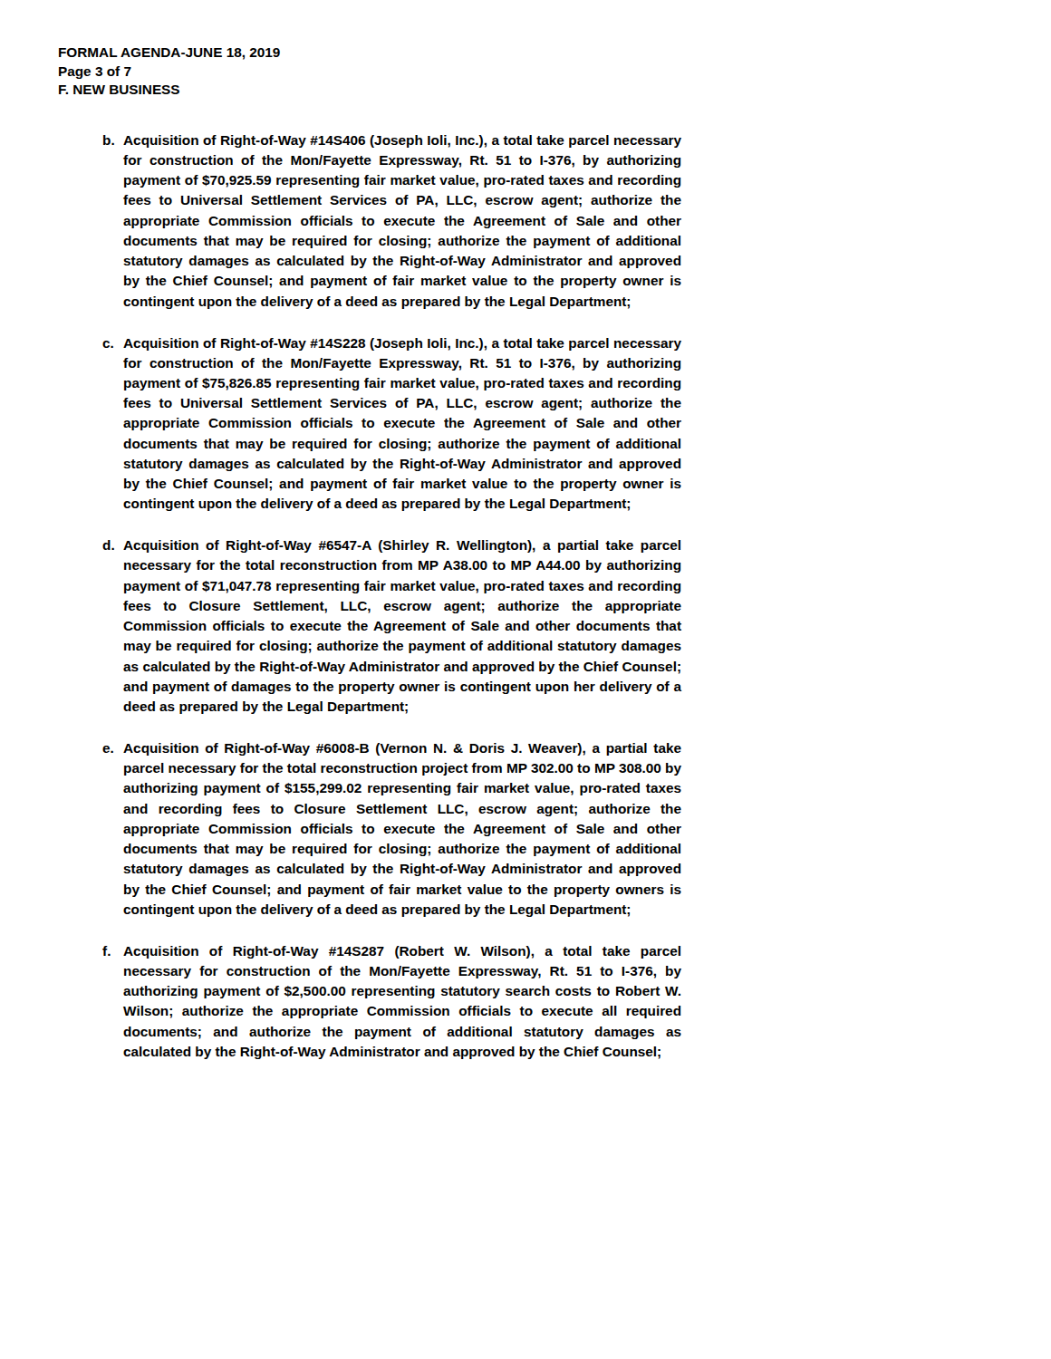FORMAL AGENDA-JUNE 18, 2019
Page 3 of 7
F. NEW BUSINESS
b. Acquisition of Right-of-Way #14S406 (Joseph Ioli, Inc.), a total take parcel necessary for construction of the Mon/Fayette Expressway, Rt. 51 to I-376, by authorizing payment of $70,925.59 representing fair market value, pro-rated taxes and recording fees to Universal Settlement Services of PA, LLC, escrow agent; authorize the appropriate Commission officials to execute the Agreement of Sale and other documents that may be required for closing; authorize the payment of additional statutory damages as calculated by the Right-of-Way Administrator and approved by the Chief Counsel; and payment of fair market value to the property owner is contingent upon the delivery of a deed as prepared by the Legal Department;
c. Acquisition of Right-of-Way #14S228 (Joseph Ioli, Inc.), a total take parcel necessary for construction of the Mon/Fayette Expressway, Rt. 51 to I-376, by authorizing payment of $75,826.85 representing fair market value, pro-rated taxes and recording fees to Universal Settlement Services of PA, LLC, escrow agent; authorize the appropriate Commission officials to execute the Agreement of Sale and other documents that may be required for closing; authorize the payment of additional statutory damages as calculated by the Right-of-Way Administrator and approved by the Chief Counsel; and payment of fair market value to the property owner is contingent upon the delivery of a deed as prepared by the Legal Department;
d. Acquisition of Right-of-Way #6547-A (Shirley R. Wellington), a partial take parcel necessary for the total reconstruction from MP A38.00 to MP A44.00 by authorizing payment of $71,047.78 representing fair market value, pro-rated taxes and recording fees to Closure Settlement, LLC, escrow agent; authorize the appropriate Commission officials to execute the Agreement of Sale and other documents that may be required for closing; authorize the payment of additional statutory damages as calculated by the Right-of-Way Administrator and approved by the Chief Counsel; and payment of damages to the property owner is contingent upon her delivery of a deed as prepared by the Legal Department;
e. Acquisition of Right-of-Way #6008-B (Vernon N. & Doris J. Weaver), a partial take parcel necessary for the total reconstruction project from MP 302.00 to MP 308.00 by authorizing payment of $155,299.02 representing fair market value, pro-rated taxes and recording fees to Closure Settlement LLC, escrow agent; authorize the appropriate Commission officials to execute the Agreement of Sale and other documents that may be required for closing; authorize the payment of additional statutory damages as calculated by the Right-of-Way Administrator and approved by the Chief Counsel; and payment of fair market value to the property owners is contingent upon the delivery of a deed as prepared by the Legal Department;
f. Acquisition of Right-of-Way #14S287 (Robert W. Wilson), a total take parcel necessary for construction of the Mon/Fayette Expressway, Rt. 51 to I-376, by authorizing payment of $2,500.00 representing statutory search costs to Robert W. Wilson; authorize the appropriate Commission officials to execute all required documents; and authorize the payment of additional statutory damages as calculated by the Right-of-Way Administrator and approved by the Chief Counsel;